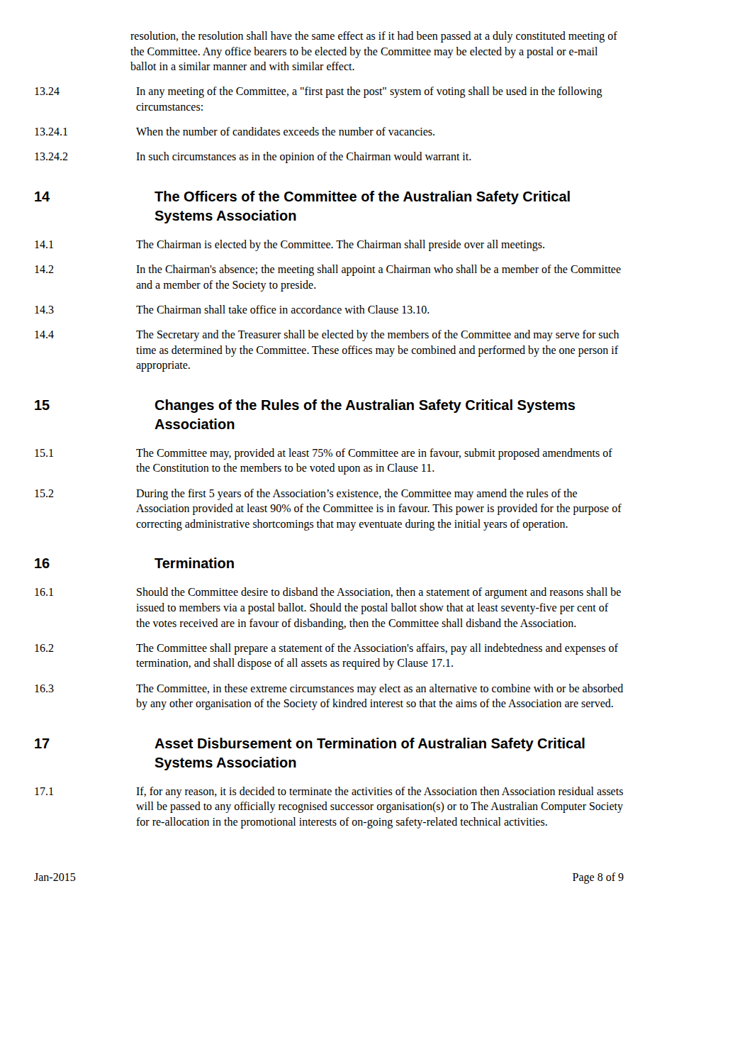resolution, the resolution shall have the same effect as if it had been passed at a duly constituted meeting of the Committee. Any office bearers to be elected by the Committee may be elected by a postal or e-mail ballot in a similar manner and with similar effect.
13.24
In any meeting of the Committee, a "first past the post" system of voting shall be used in the following circumstances:
13.24.1
When the number of candidates exceeds the number of vacancies.
13.24.2
In such circumstances as in the opinion of the Chairman would warrant it.
14 The Officers of the Committee of the Australian Safety Critical Systems Association
14.1
The Chairman is elected by the Committee. The Chairman shall preside over all meetings.
14.2
In the Chairman's absence; the meeting shall appoint a Chairman who shall be a member of the Committee and a member of the Society to preside.
14.3
The Chairman shall take office in accordance with Clause 13.10.
14.4
The Secretary and the Treasurer shall be elected by the members of the Committee and may serve for such time as determined by the Committee. These offices may be combined and performed by the one person if appropriate.
15 Changes of the Rules of the Australian Safety Critical Systems Association
15.1
The Committee may, provided at least 75% of Committee are in favour, submit proposed amendments of the Constitution to the members to be voted upon as in Clause 11.
15.2
During the first 5 years of the Association’s existence, the Committee may amend the rules of the Association provided at least 90% of the Committee is in favour. This power is provided for the purpose of correcting administrative shortcomings that may eventuate during the initial years of operation.
16 Termination
16.1
Should the Committee desire to disband the Association, then a statement of argument and reasons shall be issued to members via a postal ballot. Should the postal ballot show that at least seventy-five per cent of the votes received are in favour of disbanding, then the Committee shall disband the Association.
16.2
The Committee shall prepare a statement of the Association's affairs, pay all indebtedness and expenses of termination, and shall dispose of all assets as required by Clause 17.1.
16.3
The Committee, in these extreme circumstances may elect as an alternative to combine with or be absorbed by any other organisation of the Society of kindred interest so that the aims of the Association are served.
17 Asset Disbursement on Termination of Australian Safety Critical Systems Association
17.1
If, for any reason, it is decided to terminate the activities of the Association then Association residual assets will be passed to any officially recognised successor organisation(s) or to The Australian Computer Society for re-allocation in the promotional interests of on-going safety-related technical activities.
Jan-2015 Page 8 of 9